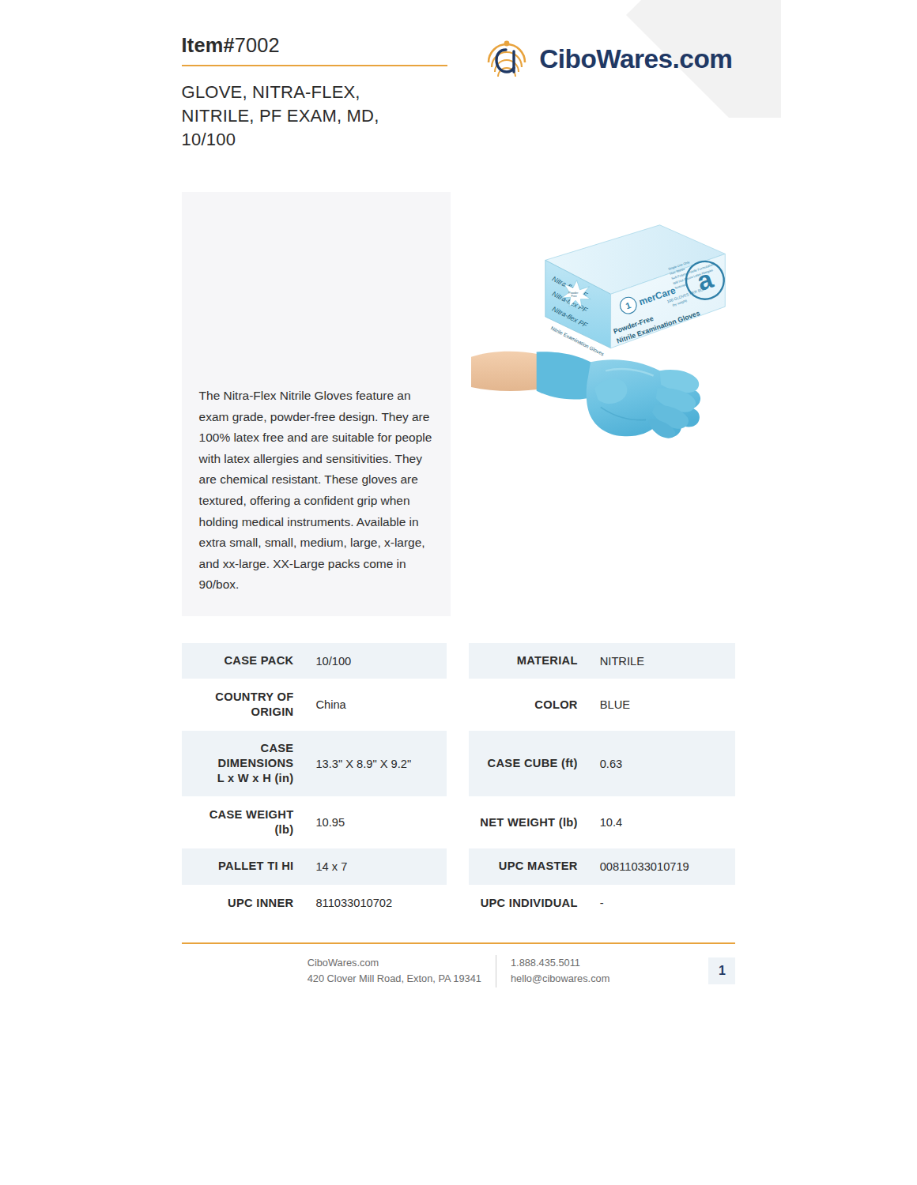Item#7002
GLOVE, NITRA-FLEX,
NITRILE, PF EXAM, MD,
10/100
CiboWares.com
The Nitra-Flex Nitrile Gloves feature an exam grade, powder-free design. They are 100% latex free and are suitable for people with latex allergies and sensitivities. They are chemical resistant. These gloves are textured, offering a confident grip when holding medical instruments. Available in extra small, small, medium, large, x-large, and xx-large. XX-Large packs come in 90/box.
Nitra-flex PF Nitra-flex PF Nitra-flex PF Nitrile Examination Gloves Powder Free 1 merCare Powder-Free Nitrile Examination Gloves Single Use Only Non-Sterile Soft Polymer Nitrile Formulation Will Not Cause Latex Allergies Textured 100 GLOVES PER BOX (by weight) a
| CASE PACK | 10/100 | | MATERIAL | NITRILE |
| COUNTRY OF ORIGIN | China | | COLOR | BLUE |
| CASE DIMENSIONS L x W x H (in) | 13.3" X 8.9" X 9.2" | | CASE CUBE (ft) | 0.63 |
| CASE WEIGHT (lb) | 10.95 | | NET WEIGHT (lb) | 10.4 |
| PALLET TI HI | 14 x 7 | | UPC MASTER | 00811033010719 |
| UPC INNER | 811033010702 | | UPC INDIVIDUAL | - |
CiboWares.com
420 Clover Mill Road, Exton, PA 19341
1.888.435.5011
hello@cibowares.com
1